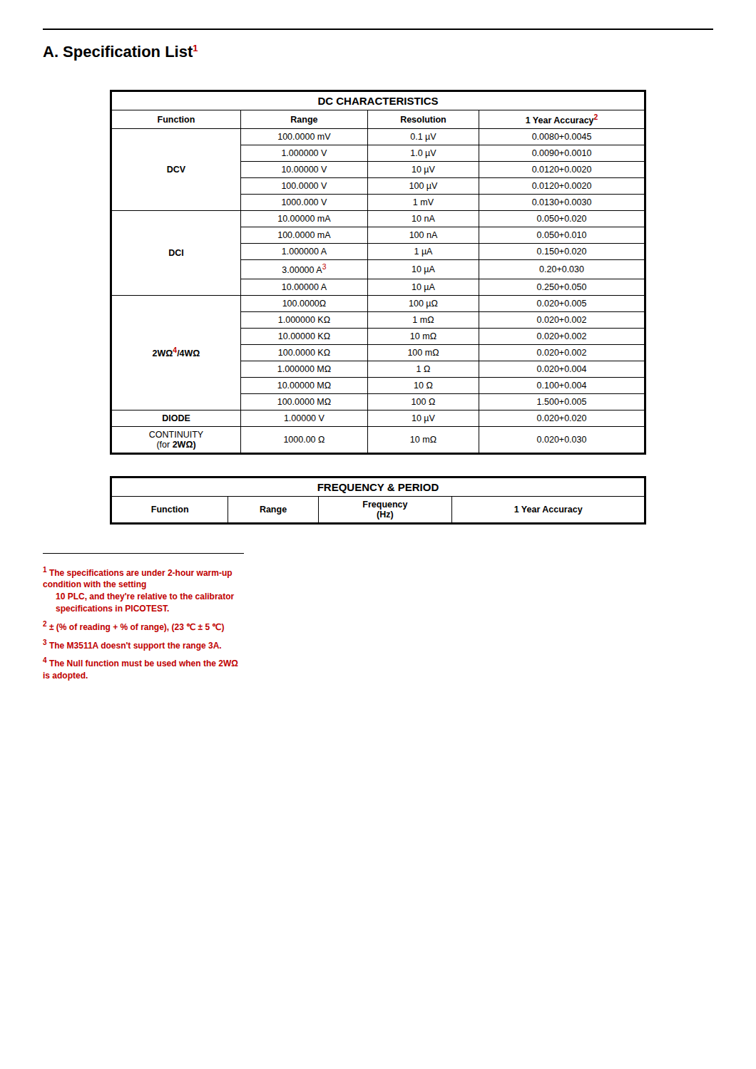A. Specification List1
| DC CHARACTERISTICS |
| Function | Range | Resolution | 1 Year Accuracy 2 |
| DCV | 100.0000 mV | 0.1 µV | 0.0080+0.0045 |
| 1.000000 V | 1.0 µV | 0.0090+0.0010 |
| 10.00000 V | 10 µV | 0.0120+0.0020 |
| 100.0000 V | 100 µV | 0.0120+0.0020 |
| 1000.000 V | 1 mV | 0.0130+0.0030 |
| DCI | 10.00000 mA | 10 nA | 0.050+0.020 |
| 100.0000 mA | 100 nA | 0.050+0.010 |
| 1.000000 A | 1 µA | 0.150+0.020 |
| 3.00000 A 3 | 10 µA | 0.20+0.030 |
| 10.00000 A | 10 µA | 0.250+0.050 |
| 2WΩ 4 /4WΩ | 100.0000Ω | 100 µΩ | 0.020+0.005 |
| 1.000000 KΩ | 1 mΩ | 0.020+0.002 |
| 10.00000 KΩ | 10 mΩ | 0.020+0.002 |
| 100.0000 KΩ | 100 mΩ | 0.020+0.002 |
| 1.000000 MΩ | 1 Ω | 0.020+0.004 |
| 10.00000 MΩ | 10 Ω | 0.100+0.004 |
| 100.0000 MΩ | 100 Ω | 1.500+0.005 |
| DIODE | 1.00000 V | 10 µV | 0.020+0.020 |
| CONTINUITY (for 2WΩ) | 1000.00 Ω | 10 mΩ | 0.020+0.030 |
| FREQUENCY & PERIOD |
| Function | Range | Frequency (Hz) | 1 Year Accuracy |
1 The specifications are under 2-hour warm-up condition with the setting
10 PLC, and they're relative to the calibrator specifications in PICOTEST.
2 ± (% of reading + % of range), (23 ℃ ± 5 ℃)
3 The M3511A doesn't support the range 3A.
4 The Null function must be used when the 2WΩ is adopted.